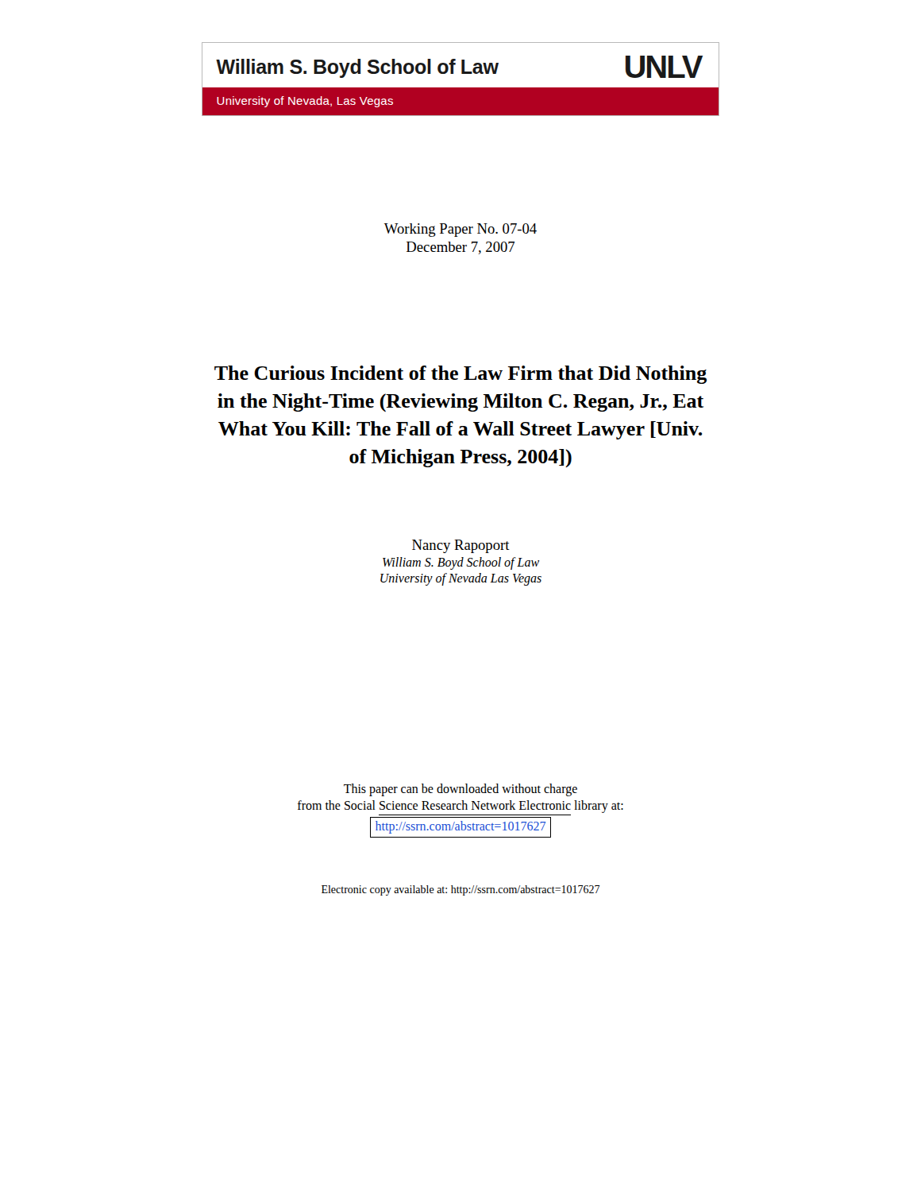William S. Boyd School of Law
UNLV
University of Nevada, Las Vegas
Working Paper No. 07-04
December 7, 2007
The Curious Incident of the Law Firm that Did Nothing in the Night-Time (Reviewing Milton C. Regan, Jr., Eat What You Kill: The Fall of a Wall Street Lawyer [Univ. of Michigan Press, 2004])
Nancy Rapoport William S. Boyd School of Law University of Nevada Las Vegas
This paper can be downloaded without charge
from the Social Science Research Network Electronic library at:
http://ssrn.com/abstract=1017627
Electronic copy available at: http://ssrn.com/abstract=1017627